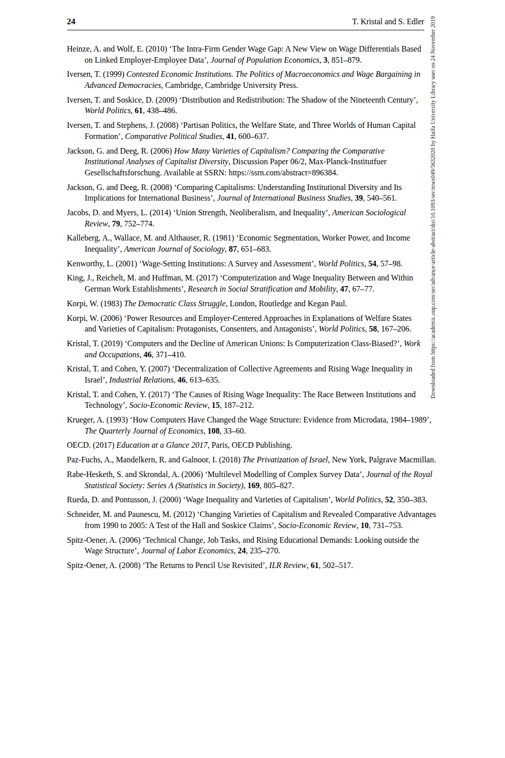Downloaded from https://academic.oup.com/ser/advance-article-abstract/doi/10.1093/ser/mwz049/5632020 by Haifa University Library user on 24 November 2019
24 T. Kristal and S. Edler
Heinze, A. and Wolf, E. (2010) ‘The Intra-Firm Gender Wage Gap: A New View on Wage Differentials Based on Linked Employer-Employee Data’, Journal of Population Economics, 3, 851–879.
Iversen, T. (1999) Contested Economic Institutions. The Politics of Macroeconomics and Wage Bargaining in Advanced Democracies, Cambridge, Cambridge University Press.
Iversen, T. and Soskice, D. (2009) ‘Distribution and Redistribution: The Shadow of the Nineteenth Century’, World Politics, 61, 438–486.
Iversen, T. and Stephens, J. (2008) ‘Partisan Politics, the Welfare State, and Three Worlds of Human Capital Formation’, Comparative Political Studies, 41, 600–637.
Jackson, G. and Deeg, R. (2006) How Many Varieties of Capitalism? Comparing the Comparative Institutional Analyses of Capitalist Diversity, Discussion Paper 06/2, Max-Planck-Institutfuer Gesellschaftsforschung. Available at SSRN: https://ssrn.com/abstract=896384.
Jackson, G. and Deeg, R. (2008) ‘Comparing Capitalisms: Understanding Institutional Diversity and Its Implications for International Business’, Journal of International Business Studies, 39, 540–561.
Jacobs, D. and Myers, L. (2014) ‘Union Strength, Neoliberalism, and Inequality’, American Sociological Review, 79, 752–774.
Kalleberg, A., Wallace, M. and Althauser, R. (1981) ‘Economic Segmentation, Worker Power, and Income Inequality’, American Journal of Sociology, 87, 651–683.
Kenworthy, L. (2001) ‘Wage-Setting Institutions: A Survey and Assessment’, World Politics, 54, 57–98.
King, J., Reichelt, M. and Huffman, M. (2017) ‘Computerization and Wage Inequality Between and Within German Work Establishments’, Research in Social Stratification and Mobility, 47, 67–77.
Korpi, W. (1983) The Democratic Class Struggle, London, Routledge and Kegan Paul.
Korpi, W. (2006) ‘Power Resources and Employer-Centered Approaches in Explanations of Welfare States and Varieties of Capitalism: Protagonists, Consenters, and Antagonists’, World Politics, 58, 167–206.
Kristal, T. (2019) ‘Computers and the Decline of American Unions: Is Computerization Class-Biased?’, Work and Occupations, 46, 371–410.
Kristal, T. and Cohen, Y. (2007) ‘Decentralization of Collective Agreements and Rising Wage Inequality in Israel’, Industrial Relations, 46, 613–635.
Kristal, T. and Cohen, Y. (2017) ‘The Causes of Rising Wage Inequality: The Race Between Institutions and Technology’, Socio-Economic Review, 15, 187–212.
Krueger, A. (1993) ‘How Computers Have Changed the Wage Structure: Evidence from Microdata, 1984–1989’, The Quarterly Journal of Economics, 108, 33–60.
OECD. (2017) Education at a Glance 2017, Paris, OECD Publishing.
Paz-Fuchs, A., Mandelkern, R. and Galnoor, I. (2018) The Privatization of Israel, New York, Palgrave Macmillan.
Rabe-Hesketh, S. and Skrondal, A. (2006) ‘Multilevel Modelling of Complex Survey Data’, Journal of the Royal Statistical Society: Series A (Statistics in Society), 169, 805–827.
Rueda, D. and Pontusson, J. (2000) ‘Wage Inequality and Varieties of Capitalism’, World Politics, 52, 350–383.
Schneider, M. and Paunescu, M. (2012) ‘Changing Varieties of Capitalism and Revealed Comparative Advantages from 1990 to 2005: A Test of the Hall and Soskice Claims’, Socio-Economic Review, 10, 731–753.
Spitz-Oener, A. (2006) ‘Technical Change, Job Tasks, and Rising Educational Demands: Looking outside the Wage Structure’, Journal of Labor Economics, 24, 235–270.
Spitz-Oener, A. (2008) ‘The Returns to Pencil Use Revisited’, ILR Review, 61, 502–517.